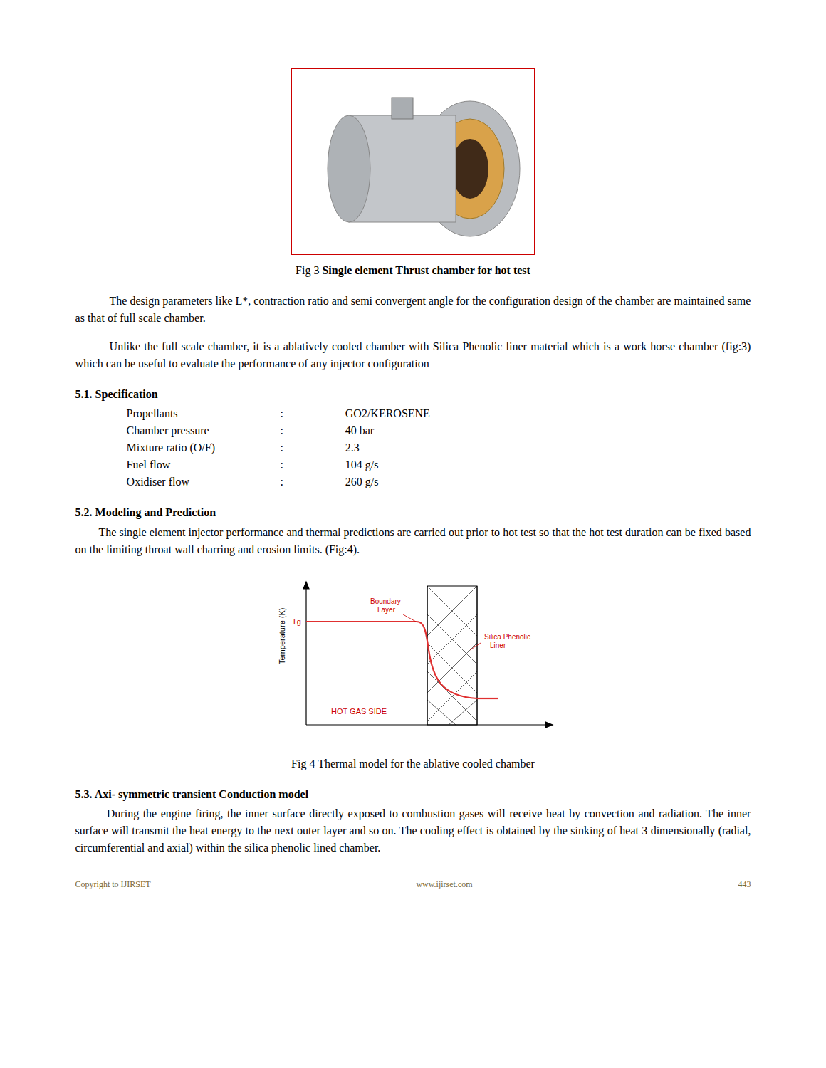Fig 3 Single element Thrust chamber for hot test
The design parameters like L*, contraction ratio and semi convergent angle for the configuration design of the chamber are maintained same as that of full scale chamber.
Unlike the full scale chamber, it is a ablatively cooled chamber with Silica Phenolic liner material which is a work horse chamber (fig:3) which can be useful to evaluate the performance of any injector configuration
5.1. Specification
| Propellants | : | GO2/KEROSENE |
| Chamber pressure | : | 40 bar |
| Mixture ratio (O/F) | : | 2.3 |
| Fuel flow | : | 104 g/s |
| Oxidiser flow | : | 260 g/s |
5.2. Modeling and Prediction
The single element injector performance and thermal predictions are carried out prior to hot test so that the hot test duration can be fixed based on the limiting throat wall charring and erosion limits. (Fig:4).
Fig 4 Thermal model for the ablative cooled chamber
5.3. Axi- symmetric transient Conduction model
During the engine firing, the inner surface directly exposed to combustion gases will receive heat by convection and radiation. The inner surface will transmit the heat energy to the next outer layer and so on. The cooling effect is obtained by the sinking of heat 3 dimensionally (radial, circumferential and axial) within the silica phenolic lined chamber.
Copyright to IJIRSET
www.ijirset.com
443